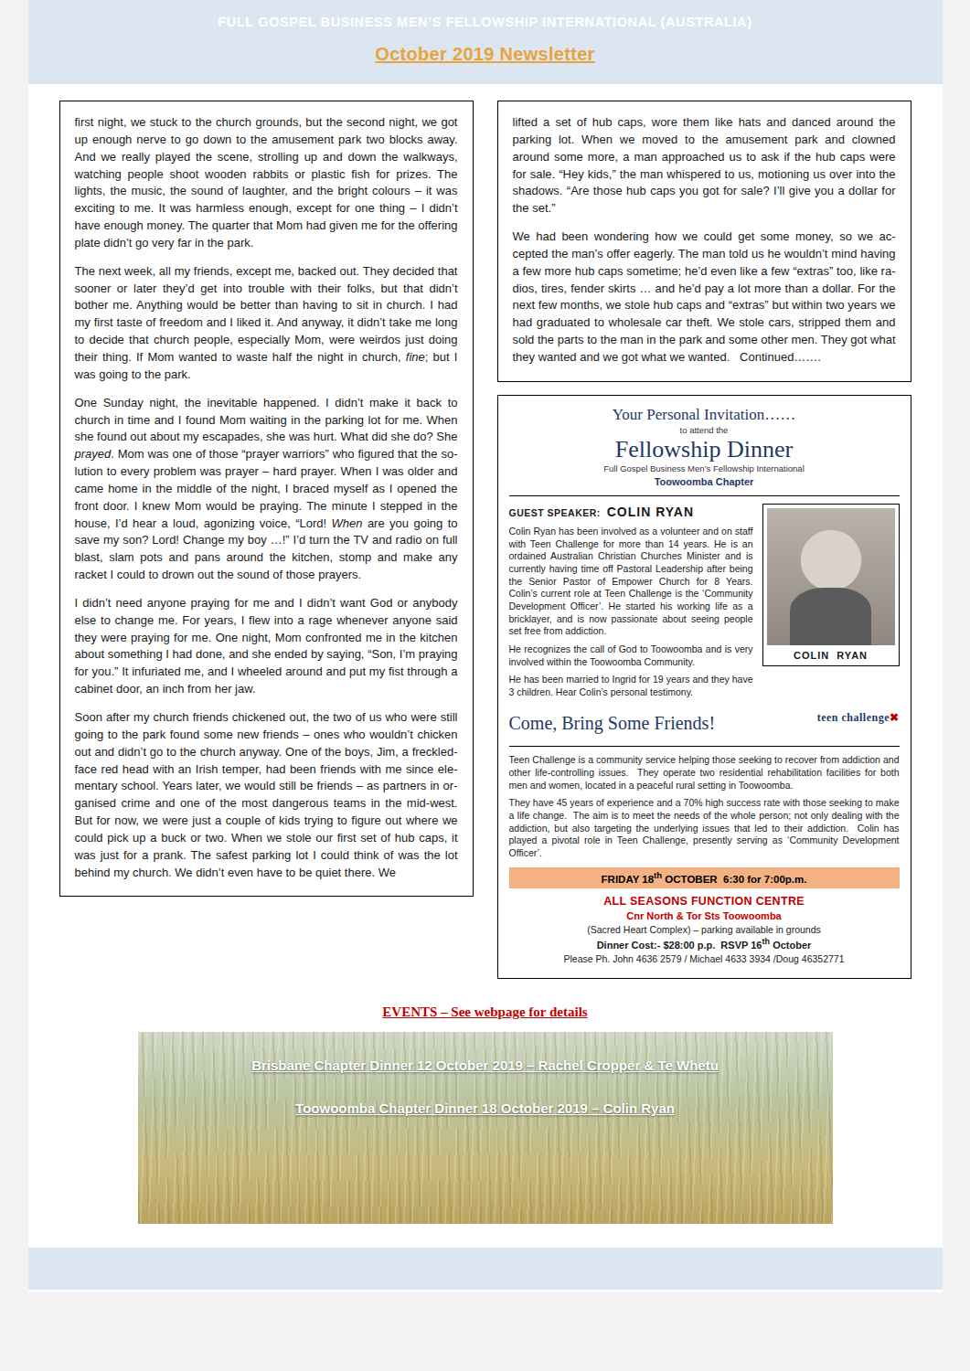Full Gospel Business Men’s Fellowship International (Australia)
October 2019 Newsletter
first night, we stuck to the church grounds, but the second night, we got up enough nerve to go down to the amusement park two blocks away. And we really played the scene, strolling up and down the walkways, watching people shoot wooden rabbits or plastic fish for prizes. The lights, the music, the sound of laughter, and the bright colours – it was exciting to me. It was harmless enough, except for one thing – I didn’t have enough money. The quarter that Mom had given me for the offering plate didn’t go very far in the park.
The next week, all my friends, except me, backed out. They decided that sooner or later they’d get into trouble with their folks, but that didn’t bother me. Anything would be better than having to sit in church. I had my first taste of freedom and I liked it. And anyway, it didn’t take me long to decide that church people, especially Mom, were weirdos just doing their thing. If Mom wanted to waste half the night in church, fine; but I was going to the park.
One Sunday night, the inevitable happened. I didn’t make it back to church in time and I found Mom waiting in the parking lot for me. When she found out about my escapades, she was hurt. What did she do? She prayed. Mom was one of those “prayer warriors” who figured that the solution to every problem was prayer – hard prayer. When I was older and came home in the middle of the night, I braced myself as I opened the front door. I knew Mom would be praying. The minute I stepped in the house, I’d hear a loud, agonizing voice, “Lord! When are you going to save my son? Lord! Change my boy …!” I’d turn the TV and radio on full blast, slam pots and pans around the kitchen, stomp and make any racket I could to drown out the sound of those prayers.
I didn’t need anyone praying for me and I didn’t want God or anybody else to change me. For years, I flew into a rage whenever anyone said they were praying for me. One night, Mom confronted me in the kitchen about something I had done, and she ended by saying, “Son, I’m praying for you.” It infuriated me, and I wheeled around and put my fist through a cabinet door, an inch from her jaw.
Soon after my church friends chickened out, the two of us who were still going to the park found some new friends – ones who wouldn’t chicken out and didn’t go to the church anyway. One of the boys, Jim, a freckled-face red head with an Irish temper, had been friends with me since elementary school. Years later, we would still be friends – as partners in organised crime and one of the most dangerous teams in the mid-west. But for now, we were just a couple of kids trying to figure out where we could pick up a buck or two. When we stole our first set of hub caps, it was just for a prank. The safest parking lot I could think of was the lot behind my church. We didn’t even have to be quiet there. We
lifted a set of hub caps, wore them like hats and danced around the parking lot. When we moved to the amusement park and clowned around some more, a man approached us to ask if the hub caps were for sale. “Hey kids,” the man whispered to us, motioning us over into the shadows. “Are those hub caps you got for sale? I’ll give you a dollar for the set.”
We had been wondering how we could get some money, so we accepted the man’s offer eagerly. The man told us he wouldn’t mind having a few more hub caps sometime; he’d even like a few “extras” too, like radios, tires, fender skirts … and he’d pay a lot more than a dollar. For the next few months, we stole hub caps and “extras” but within two years we had graduated to wholesale car theft. We stole cars, stripped them and sold the parts to the man in the park and some other men. They got what they wanted and we got what we wanted. Continued…….
Your Personal Invitation……
to attend the
Fellowship Dinner
Full Gospel Business Men’s Fellowship International
Toowoomba Chapter
GUEST SPEAKER: COLIN RYAN
Colin Ryan has been involved as a volunteer and on staff with Teen Challenge for more than 14 years. He is an ordained Australian Christian Churches Minister and is currently having time off Pastoral Leadership after being the Senior Pastor of Empower Church for 8 Years. Colin’s current role at Teen Challenge is the ‘Community Development Officer’. He started his working life as a bricklayer, and is now passionate about seeing people set free from addiction.
He recognizes the call of God to Toowoomba and is very involved within the Toowoomba Community.
He has been married to Ingrid for 19 years and they have 3 children. Hear Colin’s personal testimony.
COLIN RYAN
Come, Bring Some Friends! teen challenge✖
Teen Challenge is a community service helping those seeking to recover from addiction and other life-controlling issues. They operate two residential rehabilitation facilities for both men and women, located in a peaceful rural setting in Toowoomba.
They have 45 years of experience and a 70% high success rate with those seeking to make a life change. The aim is to meet the needs of the whole person; not only dealing with the addiction, but also targeting the underlying issues that led to their addiction. Colin has played a pivotal role in Teen Challenge, presently serving as ‘Community Development Officer’.
FRIDAY 18th OCTOBER 6:30 for 7:00p.m.
ALL SEASONS FUNCTION CENTRE
Cnr North & Tor Sts Toowoomba
(Sacred Heart Complex) – parking available in grounds
Dinner Cost:- $28:00 p.p. RSVP 16th October
Please Ph. John 4636 2579 / Michael 4633 3934 /Doug 46352771
EVENTS – See webpage for details
Brisbane Chapter Dinner 12 October 2019 – Rachel Cropper & Te Whetu Toowoomba Chapter Dinner 18 October 2019 – Colin Ryan